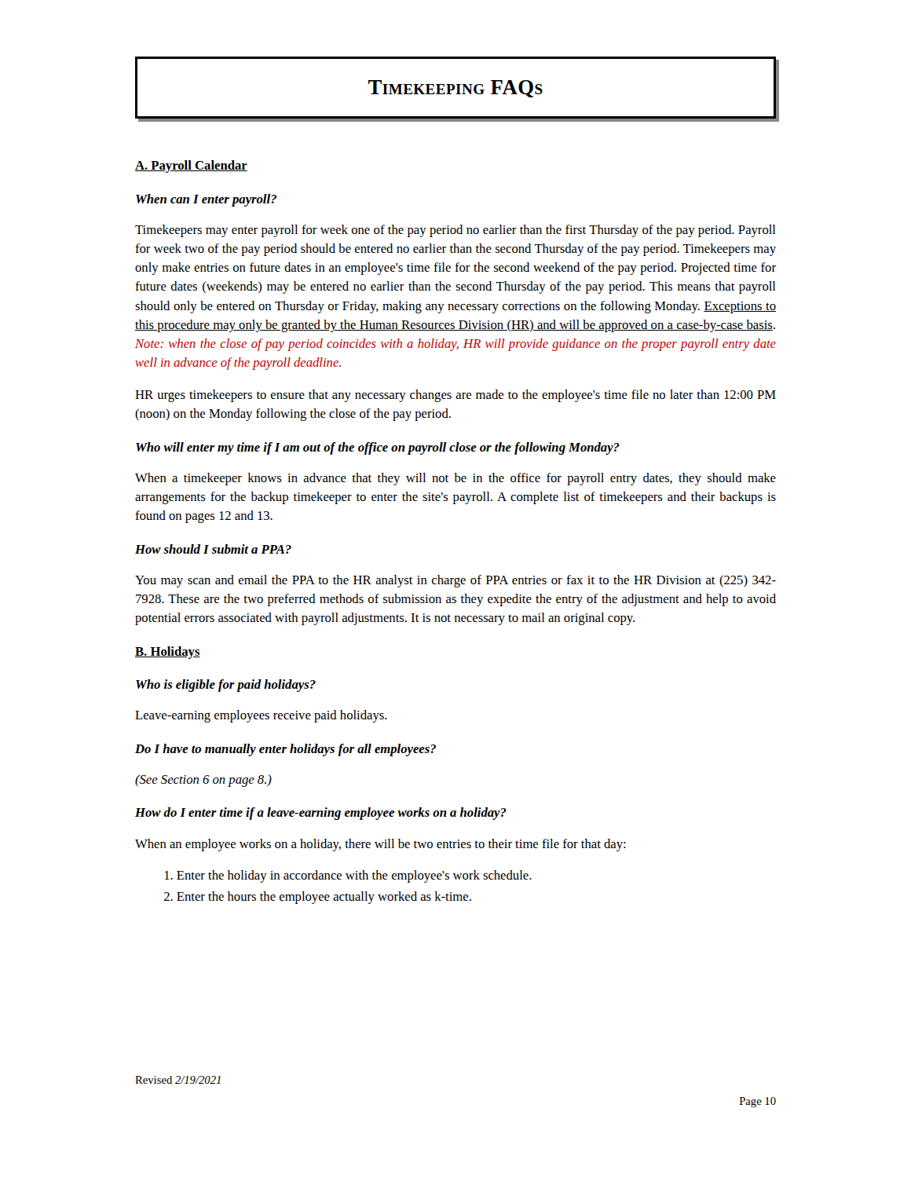Timekeeping FAQs
A. Payroll Calendar
When can I enter payroll?
Timekeepers may enter payroll for week one of the pay period no earlier than the first Thursday of the pay period. Payroll for week two of the pay period should be entered no earlier than the second Thursday of the pay period. Timekeepers may only make entries on future dates in an employee's time file for the second weekend of the pay period. Projected time for future dates (weekends) may be entered no earlier than the second Thursday of the pay period. This means that payroll should only be entered on Thursday or Friday, making any necessary corrections on the following Monday. Exceptions to this procedure may only be granted by the Human Resources Division (HR) and will be approved on a case-by-case basis. Note: when the close of pay period coincides with a holiday, HR will provide guidance on the proper payroll entry date well in advance of the payroll deadline.
HR urges timekeepers to ensure that any necessary changes are made to the employee's time file no later than 12:00 PM (noon) on the Monday following the close of the pay period.
Who will enter my time if I am out of the office on payroll close or the following Monday?
When a timekeeper knows in advance that they will not be in the office for payroll entry dates, they should make arrangements for the backup timekeeper to enter the site's payroll. A complete list of timekeepers and their backups is found on pages 12 and 13.
How should I submit a PPA?
You may scan and email the PPA to the HR analyst in charge of PPA entries or fax it to the HR Division at (225) 342-7928. These are the two preferred methods of submission as they expedite the entry of the adjustment and help to avoid potential errors associated with payroll adjustments. It is not necessary to mail an original copy.
B. Holidays
Who is eligible for paid holidays?
Leave-earning employees receive paid holidays.
Do I have to manually enter holidays for all employees?
(See Section 6 on page 8.)
How do I enter time if a leave-earning employee works on a holiday?
When an employee works on a holiday, there will be two entries to their time file for that day:
Enter the holiday in accordance with the employee's work schedule.
Enter the hours the employee actually worked as k-time.
Revised 2/19/2021
Page 10